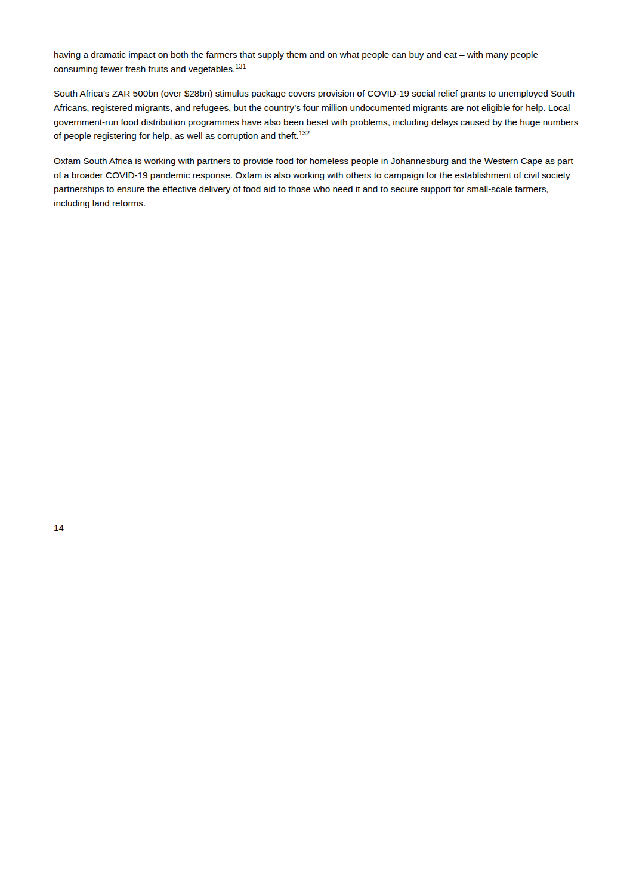having a dramatic impact on both the farmers that supply them and on what people can buy and eat – with many people consuming fewer fresh fruits and vegetables.131
South Africa’s ZAR 500bn (over $28bn) stimulus package covers provision of COVID-19 social relief grants to unemployed South Africans, registered migrants, and refugees, but the country’s four million undocumented migrants are not eligible for help. Local government-run food distribution programmes have also been beset with problems, including delays caused by the huge numbers of people registering for help, as well as corruption and theft.132
Oxfam South Africa is working with partners to provide food for homeless people in Johannesburg and the Western Cape as part of a broader COVID-19 pandemic response. Oxfam is also working with others to campaign for the establishment of civil society partnerships to ensure the effective delivery of food aid to those who need it and to secure support for small-scale farmers, including land reforms.
14